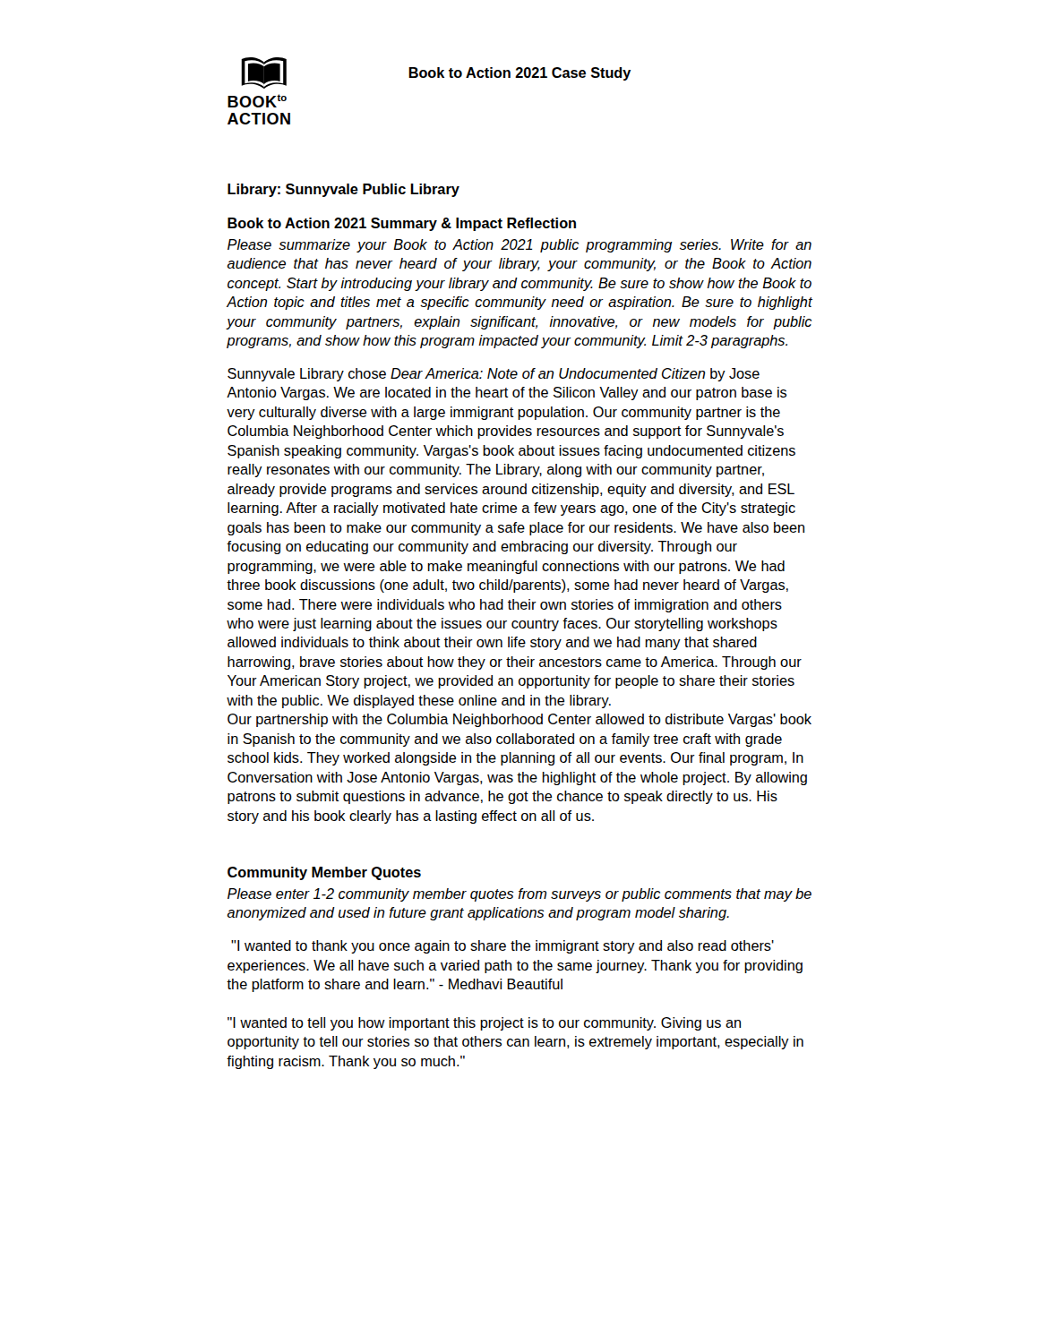BOOKto
ACTION
Book to Action 2021 Case Study
Library: Sunnyvale Public Library
Book to Action 2021 Summary & Impact Reflection
Please summarize your Book to Action 2021 public programming series. Write for an audience that has never heard of your library, your community, or the Book to Action concept. Start by introducing your library and community. Be sure to show how the Book to Action topic and titles met a specific community need or aspiration. Be sure to highlight your community partners, explain significant, innovative, or new models for public programs, and show how this program impacted your community. Limit 2-3 paragraphs.
Sunnyvale Library chose Dear America: Note of an Undocumented Citizen by Jose Antonio Vargas. We are located in the heart of the Silicon Valley and our patron base is very culturally diverse with a large immigrant population. Our community partner is the Columbia Neighborhood Center which provides resources and support for Sunnyvale's Spanish speaking community. Vargas's book about issues facing undocumented citizens really resonates with our community. The Library, along with our community partner, already provide programs and services around citizenship, equity and diversity, and ESL learning. After a racially motivated hate crime a few years ago, one of the City's strategic goals has been to make our community a safe place for our residents. We have also been focusing on educating our community and embracing our diversity. Through our programming, we were able to make meaningful connections with our patrons. We had three book discussions (one adult, two child/parents), some had never heard of Vargas, some had. There were individuals who had their own stories of immigration and others who were just learning about the issues our country faces. Our storytelling workshops allowed individuals to think about their own life story and we had many that shared harrowing, brave stories about how they or their ancestors came to America. Through our Your American Story project, we provided an opportunity for people to share their stories with the public. We displayed these online and in the library.
Our partnership with the Columbia Neighborhood Center allowed to distribute Vargas' book in Spanish to the community and we also collaborated on a family tree craft with grade school kids. They worked alongside in the planning of all our events. Our final program, In Conversation with Jose Antonio Vargas, was the highlight of the whole project. By allowing patrons to submit questions in advance, he got the chance to speak directly to us. His story and his book clearly has a lasting effect on all of us.
Community Member Quotes
Please enter 1-2 community member quotes from surveys or public comments that may be anonymized and used in future grant applications and program model sharing.
"I wanted to thank you once again to share the immigrant story and also read others' experiences. We all have such a varied path to the same journey. Thank you for providing the platform to share and learn." - Medhavi Beautiful
"I wanted to tell you how important this project is to our community. Giving us an opportunity to tell our stories so that others can learn, is extremely important, especially in fighting racism. Thank you so much."